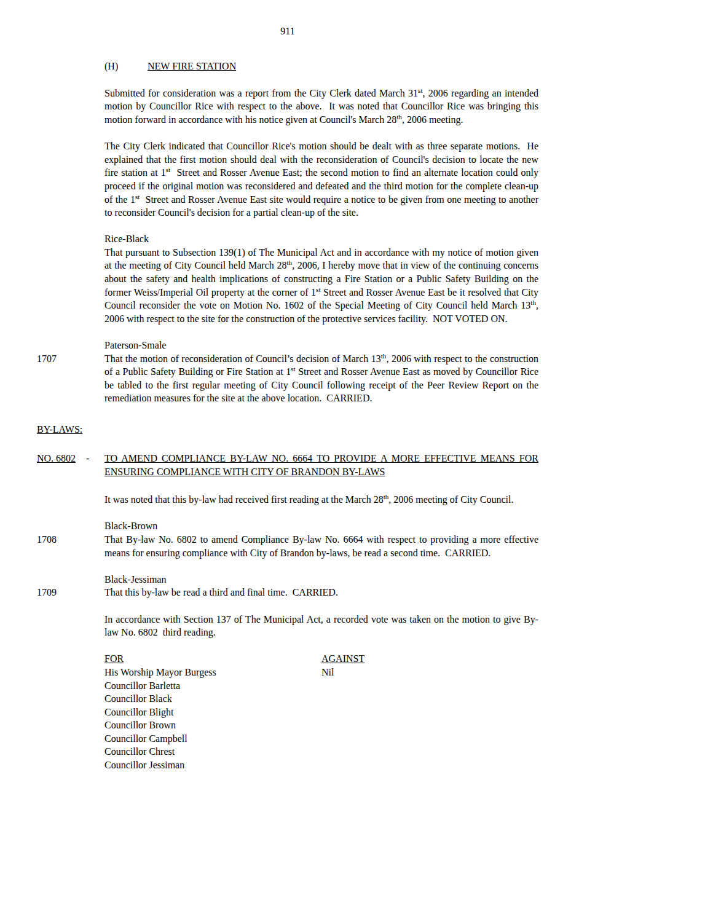911
(H) NEW FIRE STATION
Submitted for consideration was a report from the City Clerk dated March 31st, 2006 regarding an intended motion by Councillor Rice with respect to the above. It was noted that Councillor Rice was bringing this motion forward in accordance with his notice given at Council's March 28th, 2006 meeting.
The City Clerk indicated that Councillor Rice's motion should be dealt with as three separate motions. He explained that the first motion should deal with the reconsideration of Council's decision to locate the new fire station at 1st Street and Rosser Avenue East; the second motion to find an alternate location could only proceed if the original motion was reconsidered and defeated and the third motion for the complete clean-up of the 1st Street and Rosser Avenue East site would require a notice to be given from one meeting to another to reconsider Council's decision for a partial clean-up of the site.
Rice-Black
That pursuant to Subsection 139(1) of The Municipal Act and in accordance with my notice of motion given at the meeting of City Council held March 28th, 2006, I hereby move that in view of the continuing concerns about the safety and health implications of constructing a Fire Station or a Public Safety Building on the former Weiss/Imperial Oil property at the corner of 1st Street and Rosser Avenue East be it resolved that City Council reconsider the vote on Motion No. 1602 of the Special Meeting of City Council held March 13th, 2006 with respect to the site for the construction of the protective services facility. NOT VOTED ON.
Paterson-Smale
1707
That the motion of reconsideration of Council’s decision of March 13th, 2006 with respect to the construction of a Public Safety Building or Fire Station at 1st Street and Rosser Avenue East as moved by Councillor Rice be tabled to the first regular meeting of City Council following receipt of the Peer Review Report on the remediation measures for the site at the above location. CARRIED.
BY-LAWS:
NO. 6802 -
TO AMEND COMPLIANCE BY-LAW NO. 6664 TO PROVIDE A MORE EFFECTIVE MEANS FOR ENSURING COMPLIANCE WITH CITY OF BRANDON BY-LAWS
It was noted that this by-law had received first reading at the March 28th, 2006 meeting of City Council.
Black-Brown
1708
That By-law No. 6802 to amend Compliance By-law No. 6664 with respect to providing a more effective means for ensuring compliance with City of Brandon by-laws, be read a second time. CARRIED.
Black-Jessiman
1709
That this by-law be read a third and final time. CARRIED.
In accordance with Section 137 of The Municipal Act, a recorded vote was taken on the motion to give By-law No. 6802 third reading.
| FOR | AGAINST |
| His Worship Mayor Burgess Councillor Barletta Councillor Black Councillor Blight Councillor Brown Councillor Campbell Councillor Chrest Councillor Jessiman | Nil |